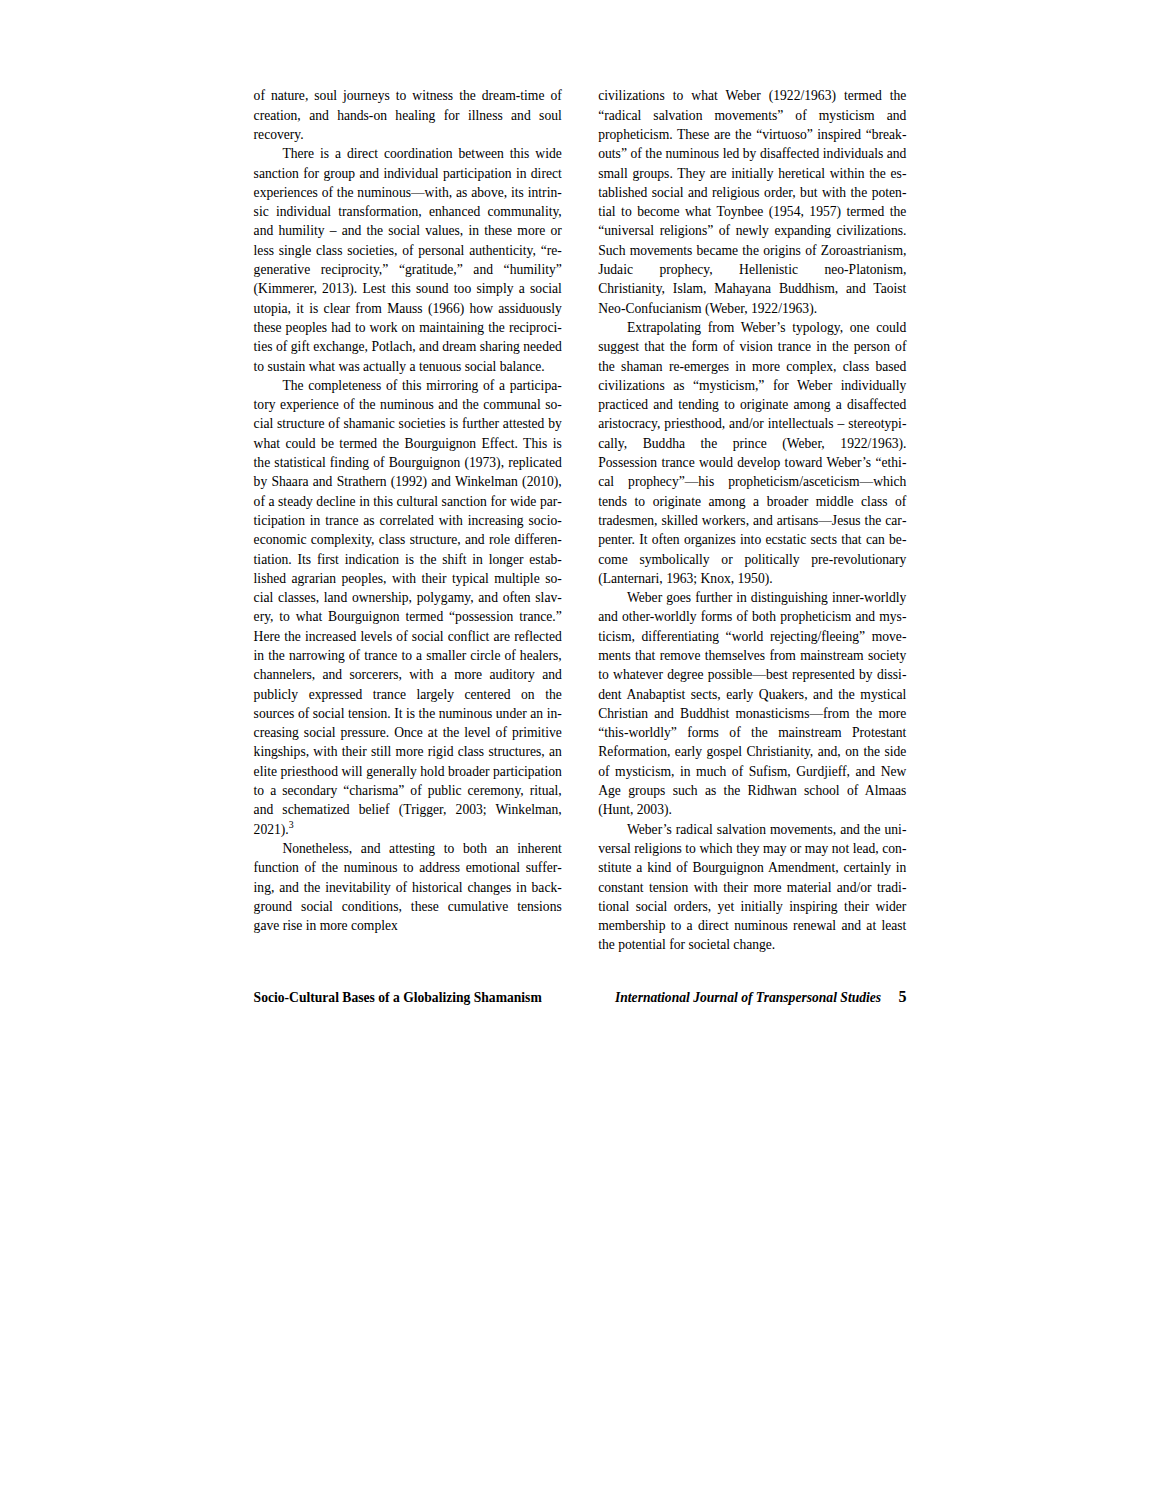of nature, soul journeys to witness the dream-time of creation, and hands-on healing for illness and soul recovery.
There is a direct coordination between this wide sanction for group and individual participation in direct experiences of the numinous—with, as above, its intrinsic individual transformation, enhanced communality, and humility – and the social values, in these more or less single class societies, of personal authenticity, “regenerative reciprocity,” “gratitude,” and “humility” (Kimmerer, 2013). Lest this sound too simply a social utopia, it is clear from Mauss (1966) how assiduously these peoples had to work on maintaining the reciprocities of gift exchange, Potlach, and dream sharing needed to sustain what was actually a tenuous social balance.
The completeness of this mirroring of a participatory experience of the numinous and the communal social structure of shamanic societies is further attested by what could be termed the Bourguignon Effect. This is the statistical finding of Bourguignon (1973), replicated by Shaara and Strathern (1992) and Winkelman (2010), of a steady decline in this cultural sanction for wide participation in trance as correlated with increasing socio-economic complexity, class structure, and role differentiation. Its first indication is the shift in longer established agrarian peoples, with their typical multiple social classes, land ownership, polygamy, and often slavery, to what Bourguignon termed “possession trance.” Here the increased levels of social conflict are reflected in the narrowing of trance to a smaller circle of healers, channelers, and sorcerers, with a more auditory and publicly expressed trance largely centered on the sources of social tension. It is the numinous under an increasing social pressure. Once at the level of primitive kingships, with their still more rigid class structures, an elite priesthood will generally hold broader participation to a secondary “charisma” of public ceremony, ritual, and schematized belief (Trigger, 2003; Winkelman, 2021).3
Nonetheless, and attesting to both an inherent function of the numinous to address emotional suffering, and the inevitability of historical changes in background social conditions, these cumulative tensions gave rise in more complex
civilizations to what Weber (1922/1963) termed the “radical salvation movements” of mysticism and propheticism. These are the “virtuoso” inspired “breakouts” of the numinous led by disaffected individuals and small groups. They are initially heretical within the established social and religious order, but with the potential to become what Toynbee (1954, 1957) termed the “universal religions” of newly expanding civilizations. Such movements became the origins of Zoroastrianism, Judaic prophecy, Hellenistic neo-Platonism, Christianity, Islam, Mahayana Buddhism, and Taoist Neo-Confucianism (Weber, 1922/1963).
Extrapolating from Weber’s typology, one could suggest that the form of vision trance in the person of the shaman re-emerges in more complex, class based civilizations as “mysticism,” for Weber individually practiced and tending to originate among a disaffected aristocracy, priesthood, and/or intellectuals – stereotypically, Buddha the prince (Weber, 1922/1963). Possession trance would develop toward Weber’s “ethical prophecy”—his propheticism/asceticism—which tends to originate among a broader middle class of tradesmen, skilled workers, and artisans—Jesus the carpenter. It often organizes into ecstatic sects that can become symbolically or politically pre-revolutionary (Lanternari, 1963; Knox, 1950).
Weber goes further in distinguishing inner-worldly and other-worldly forms of both propheticism and mysticism, differentiating “world rejecting/fleeing” movements that remove themselves from mainstream society to whatever degree possible—best represented by dissident Anabaptist sects, early Quakers, and the mystical Christian and Buddhist monasticisms—from the more “this-worldly” forms of the mainstream Protestant Reformation, early gospel Christianity, and, on the side of mysticism, in much of Sufism, Gurdjieff, and New Age groups such as the Ridhwan school of Almaas (Hunt, 2003).
Weber’s radical salvation movements, and the universal religions to which they may or may not lead, constitute a kind of Bourguignon Amendment, certainly in constant tension with their more material and/or traditional social orders, yet initially inspiring their wider membership to a direct numinous renewal and at least the potential for societal change.
Socio-Cultural Bases of a Globalizing Shamanism
International Journal of Transpersonal Studies 5